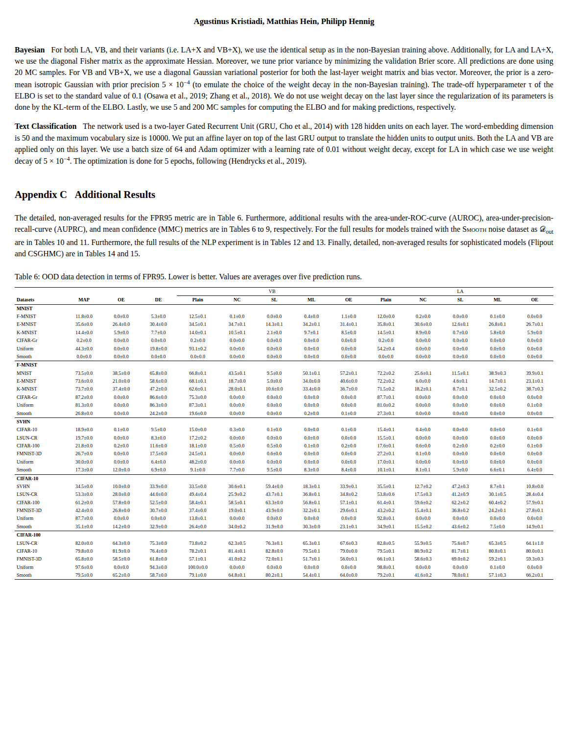Agustinus Kristiadi, Matthias Hein, Philipp Hennig
Bayesian For both LA, VB, and their variants (i.e. LA+X and VB+X), we use the identical setup as in the non-Bayesian training above. Additionally, for LA and LA+X, we use the diagonal Fisher matrix as the approximate Hessian. Moreover, we tune prior variance by minimizing the validation Brier score. All predictions are done using 20 MC samples. For VB and VB+X, we use a diagonal Gaussian variational posterior for both the last-layer weight matrix and bias vector. Moreover, the prior is a zero-mean isotropic Gaussian with prior precision 5 × 10−4 (to emulate the choice of the weight decay in the non-Bayesian training). The trade-off hyperparameter τ of the ELBO is set to the standard value of 0.1 (Osawa et al., 2019; Zhang et al., 2018). We do not use weight decay on the last layer since the regularization of its parameters is done by the KL-term of the ELBO. Lastly, we use 5 and 200 MC samples for computing the ELBO and for making predictions, respectively.
Text Classification The network used is a two-layer Gated Recurrent Unit (GRU, Cho et al., 2014) with 128 hidden units on each layer. The word-embedding dimension is 50 and the maximum vocabulary size is 10000. We put an affine layer on top of the last GRU output to translate the hidden units to output units. Both the LA and VB are applied only on this layer. We use a batch size of 64 and Adam optimizer with a learning rate of 0.01 without weight decay, except for LA in which case we use weight decay of 5 × 10−4. The optimization is done for 5 epochs, following (Hendrycks et al., 2019).
Appendix C Additional Results
The detailed, non-averaged results for the FPR95 metric are in Table 6. Furthermore, additional results with the area-under-ROC-curve (AUROC), area-under-precision-recall-curve (AUPRC), and mean confidence (MMC) metrics are in Tables 6 to 9, respectively. For the full results for models trained with the Smooth noise dataset as 𝒟out are in Tables 10 and 11. Furthermore, the full results of the NLP experiment is in Tables 12 and 13. Finally, detailed, non-averaged results for sophisticated models (Flipout and CSGHMC) are in Tables 14 and 15.
Table 6: OOD data detection in terms of FPR95. Lower is better. Values are averages over five prediction runs.
| | VB | LA |
| Datasets | MAP | OE | DE | Plain | NC | SL | ML | OE | Plain | NC | SL | ML | OE |
| MNIST |
| F-MNIST | 11.8±0.0 | 0.0±0.0 | 5.3±0.0 | 12.5±0.1 | 0.1±0.0 | 0.0±0.0 | 0.4±0.0 | 1.1±0.0 | 12.0±0.0 | 0.2±0.0 | 0.0±0.0 | 0.1±0.0 | 0.0±0.0 |
| E-MNIST | 35.6±0.0 | 26.4±0.0 | 30.4±0.0 | 34.5±0.1 | 34.7±0.1 | 14.3±0.1 | 34.2±0.1 | 31.4±0.1 | 35.8±0.1 | 30.6±0.0 | 12.6±0.1 | 26.8±0.1 | 26.7±0.1 |
| K-MNIST | 14.4±0.0 | 5.9±0.0 | 7.7±0.0 | 14.0±0.1 | 10.5±0.1 | 2.1±0.0 | 9.7±0.1 | 8.5±0.0 | 14.5±0.1 | 8.9±0.0 | 0.7±0.0 | 5.8±0.0 | 5.9±0.0 |
| CIFAR-Gr | 0.2±0.0 | 0.0±0.0 | 0.0±0.0 | 0.2±0.0 | 0.0±0.0 | 0.0±0.0 | 0.0±0.0 | 0.0±0.0 | 0.2±0.0 | 0.0±0.0 | 0.0±0.0 | 0.0±0.0 | 0.0±0.0 |
| Uniform | 44.3±0.0 | 0.0±0.0 | 19.8±0.0 | 93.1±0.2 | 0.0±0.0 | 0.0±0.0 | 0.0±0.0 | 0.0±0.0 | 54.2±0.4 | 0.0±0.0 | 0.0±0.0 | 0.0±0.0 | 0.0±0.0 |
| Smooth | 0.0±0.0 | 0.0±0.0 | 0.0±0.0 | 0.0±0.0 | 0.0±0.0 | 0.0±0.0 | 0.0±0.0 | 0.0±0.0 | 0.0±0.0 | 0.0±0.0 | 0.0±0.0 | 0.0±0.0 | 0.0±0.0 |
| F-MNIST |
| MNIST | 73.5±0.0 | 38.5±0.0 | 65.8±0.0 | 66.8±0.1 | 43.5±0.1 | 9.5±0.0 | 50.1±0.1 | 57.2±0.1 | 72.2±0.2 | 25.6±0.1 | 11.5±0.1 | 38.9±0.3 | 39.9±0.1 |
| E-MNIST | 73.6±0.0 | 21.0±0.0 | 58.6±0.0 | 68.1±0.1 | 18.7±0.0 | 5.0±0.0 | 34.0±0.0 | 40.6±0.0 | 72.2±0.2 | 6.0±0.0 | 4.6±0.1 | 14.7±0.1 | 23.1±0.1 |
| K-MNIST | 73.7±0.0 | 37.4±0.0 | 47.2±0.0 | 62.6±0.1 | 28.0±0.1 | 10.6±0.0 | 33.4±0.0 | 36.7±0.0 | 71.5±0.2 | 18.2±0.1 | 8.7±0.1 | 32.5±0.2 | 38.7±0.3 |
| CIFAR-Gr | 87.2±0.0 | 0.0±0.0 | 86.6±0.0 | 75.3±0.0 | 0.0±0.0 | 0.0±0.0 | 0.0±0.0 | 0.0±0.0 | 87.7±0.1 | 0.0±0.0 | 0.0±0.0 | 0.0±0.0 | 0.0±0.0 |
| Uniform | 81.3±0.0 | 0.0±0.0 | 86.3±0.0 | 87.3±0.1 | 0.0±0.0 | 0.0±0.0 | 0.0±0.0 | 0.0±0.0 | 81.0±0.2 | 0.0±0.0 | 0.0±0.0 | 0.0±0.0 | 0.1±0.0 |
| Smooth | 26.8±0.0 | 0.0±0.0 | 24.2±0.0 | 19.6±0.0 | 0.0±0.0 | 0.0±0.0 | 0.2±0.0 | 0.1±0.0 | 27.3±0.1 | 0.0±0.0 | 0.0±0.0 | 0.0±0.0 | 0.0±0.0 |
| SVHN |
| CIFAR-10 | 18.9±0.0 | 0.1±0.0 | 9.5±0.0 | 15.0±0.0 | 0.3±0.0 | 0.1±0.0 | 0.0±0.0 | 0.1±0.0 | 15.4±0.1 | 0.4±0.0 | 0.0±0.0 | 0.0±0.0 | 0.1±0.0 |
| LSUN-CR | 19.7±0.0 | 0.0±0.0 | 8.3±0.0 | 17.2±0.2 | 0.0±0.0 | 0.0±0.0 | 0.0±0.0 | 0.0±0.0 | 15.5±0.1 | 0.0±0.0 | 0.0±0.0 | 0.0±0.0 | 0.0±0.0 |
| CIFAR-100 | 21.8±0.0 | 0.2±0.0 | 11.6±0.0 | 18.1±0.0 | 0.5±0.0 | 0.5±0.0 | 0.1±0.0 | 0.2±0.0 | 17.6±0.1 | 0.6±0.0 | 0.2±0.0 | 0.2±0.0 | 0.1±0.0 |
| FMNIST-3D | 26.7±0.0 | 0.0±0.0 | 17.5±0.0 | 24.5±0.1 | 0.0±0.0 | 0.6±0.0 | 0.0±0.0 | 0.0±0.0 | 27.2±0.1 | 0.1±0.0 | 0.0±0.0 | 0.0±0.0 | 0.0±0.0 |
| Uniform | 30.0±0.0 | 0.0±0.0 | 6.4±0.0 | 48.2±0.0 | 0.0±0.0 | 0.0±0.0 | 0.0±0.0 | 0.0±0.0 | 17.0±0.1 | 0.0±0.0 | 0.0±0.0 | 0.0±0.0 | 0.0±0.0 |
| Smooth | 17.3±0.0 | 12.0±0.0 | 6.9±0.0 | 9.1±0.0 | 7.7±0.0 | 9.5±0.0 | 8.3±0.0 | 8.4±0.0 | 10.1±0.1 | 8.1±0.1 | 5.9±0.0 | 6.6±0.1 | 6.4±0.0 |
| CIFAR-10 |
| SVHN | 34.5±0.0 | 10.0±0.0 | 33.9±0.0 | 33.5±0.0 | 30.6±0.1 | 59.4±0.0 | 18.3±0.1 | 33.9±0.1 | 35.5±0.1 | 12.7±0.2 | 47.2±0.3 | 8.7±0.1 | 10.8±0.0 |
| LSUN-CR | 53.3±0.0 | 28.0±0.0 | 44.0±0.0 | 49.4±0.4 | 25.9±0.2 | 43.7±0.1 | 36.8±0.1 | 34.8±0.2 | 53.8±0.6 | 17.5±0.3 | 41.2±0.9 | 30.1±0.5 | 28.4±0.4 |
| CIFAR-100 | 61.2±0.0 | 57.8±0.0 | 52.5±0.0 | 58.4±0.1 | 58.5±0.1 | 63.3±0.0 | 56.8±0.1 | 57.1±0.1 | 61.4±0.1 | 59.6±0.2 | 62.2±0.2 | 60.4±0.2 | 57.9±0.1 |
| FMNIST-3D | 42.4±0.0 | 26.8±0.0 | 30.7±0.0 | 37.4±0.0 | 19.0±0.1 | 43.9±0.0 | 32.2±0.1 | 29.6±0.1 | 43.2±0.2 | 15.4±0.1 | 36.8±0.2 | 24.2±0.1 | 27.8±0.1 |
| Uniform | 87.7±0.0 | 0.0±0.0 | 0.0±0.0 | 13.8±0.1 | 0.0±0.0 | 0.0±0.0 | 0.0±0.0 | 0.0±0.0 | 92.8±0.1 | 0.0±0.0 | 0.0±0.0 | 0.0±0.0 | 0.0±0.0 |
| Smooth | 35.1±0.0 | 14.2±0.0 | 32.9±0.0 | 26.4±0.0 | 34.0±0.2 | 31.9±0.0 | 30.3±0.0 | 23.1±0.1 | 34.9±0.1 | 15.5±0.2 | 43.6±0.2 | 7.5±0.0 | 14.9±0.1 |
| CIFAR-100 |
| LSUN-CR | 82.0±0.0 | 64.3±0.0 | 75.3±0.0 | 73.8±0.2 | 62.3±0.5 | 76.3±0.1 | 65.3±0.1 | 67.6±0.3 | 82.8±0.5 | 55.9±0.5 | 75.6±0.7 | 65.3±0.5 | 64.1±1.0 |
| CIFAR-10 | 79.8±0.0 | 81.9±0.0 | 76.4±0.0 | 78.2±0.1 | 81.4±0.1 | 82.8±0.0 | 79.5±0.1 | 79.0±0.0 | 79.5±0.1 | 80.9±0.2 | 81.7±0.1 | 80.8±0.1 | 80.0±0.1 |
| FMNIST-3D | 65.8±0.0 | 58.5±0.0 | 61.8±0.0 | 57.1±0.1 | 41.0±0.2 | 72.0±0.1 | 51.7±0.1 | 56.0±0.1 | 66.1±0.1 | 58.6±0.3 | 69.0±0.2 | 59.2±0.1 | 59.3±0.3 |
| Uniform | 97.6±0.0 | 0.0±0.0 | 94.3±0.0 | 100.0±0.0 | 0.0±0.0 | 0.0±0.0 | 0.0±0.0 | 0.0±0.0 | 98.8±0.1 | 0.0±0.0 | 0.0±0.0 | 0.1±0.0 | 0.0±0.0 |
| Smooth | 79.5±0.0 | 65.2±0.0 | 58.7±0.0 | 79.1±0.0 | 64.8±0.1 | 80.2±0.1 | 54.4±0.1 | 64.0±0.0 | 79.2±0.1 | 41.6±0.2 | 78.0±0.1 | 57.1±0.3 | 66.2±0.1 |